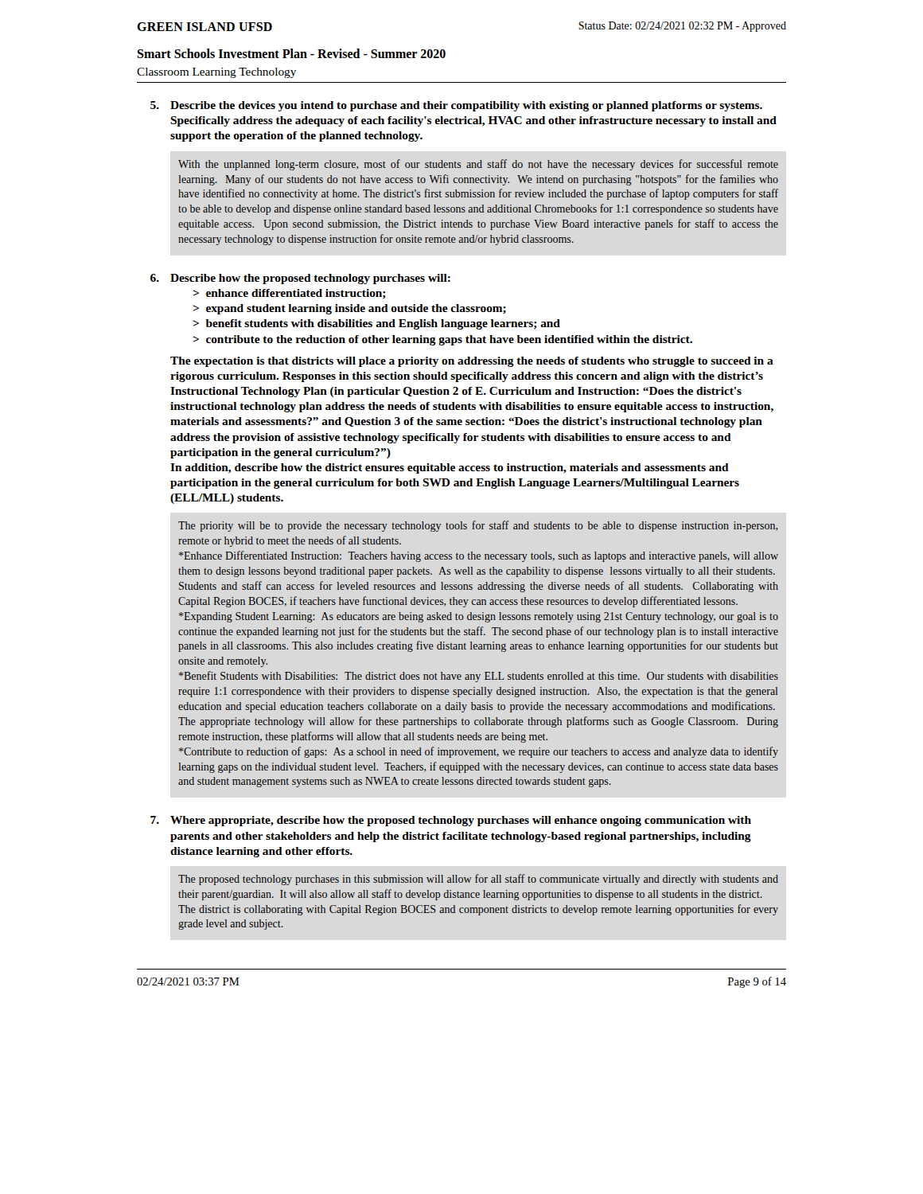GREEN ISLAND UFSD
Status Date: 02/24/2021 02:32 PM - Approved
Smart Schools Investment Plan - Revised - Summer 2020
Classroom Learning Technology
5.
Describe the devices you intend to purchase and their compatibility with existing or planned platforms or systems. Specifically address the adequacy of each facility's electrical, HVAC and other infrastructure necessary to install and support the operation of the planned technology.
With the unplanned long-term closure, most of our students and staff do not have the necessary devices for successful remote learning. Many of our students do not have access to Wifi connectivity. We intend on purchasing "hotspots" for the families who have identified no connectivity at home. The district's first submission for review included the purchase of laptop computers for staff to be able to develop and dispense online standard based lessons and additional Chromebooks for 1:1 correspondence so students have equitable access. Upon second submission, the District intends to purchase View Board interactive panels for staff to access the necessary technology to dispense instruction for onsite remote and/or hybrid classrooms.
6.
Describe how the proposed technology purchases will:
> enhance differentiated instruction;
> expand student learning inside and outside the classroom;
> benefit students with disabilities and English language learners; and
> contribute to the reduction of other learning gaps that have been identified within the district.
The expectation is that districts will place a priority on addressing the needs of students who struggle to succeed in a rigorous curriculum. Responses in this section should specifically address this concern and align with the district’s Instructional Technology Plan (in particular Question 2 of E. Curriculum and Instruction: “Does the district's instructional technology plan address the needs of students with disabilities to ensure equitable access to instruction, materials and assessments?” and Question 3 of the same section: “Does the district's instructional technology plan address the provision of assistive technology specifically for students with disabilities to ensure access to and participation in the general curriculum?”)
In addition, describe how the district ensures equitable access to instruction, materials and assessments and participation in the general curriculum for both SWD and English Language Learners/Multilingual Learners (ELL/MLL) students.
The priority will be to provide the necessary technology tools for staff and students to be able to dispense instruction in-person, remote or hybrid to meet the needs of all students.
*Enhance Differentiated Instruction: Teachers having access to the necessary tools, such as laptops and interactive panels, will allow them to design lessons beyond traditional paper packets. As well as the capability to dispense lessons virtually to all their students. Students and staff can access for leveled resources and lessons addressing the diverse needs of all students. Collaborating with Capital Region BOCES, if teachers have functional devices, they can access these resources to develop differentiated lessons.
*Expanding Student Learning: As educators are being asked to design lessons remotely using 21st Century technology, our goal is to continue the expanded learning not just for the students but the staff. The second phase of our technology plan is to install interactive panels in all classrooms. This also includes creating five distant learning areas to enhance learning opportunities for our students but onsite and remotely.
*Benefit Students with Disabilities: The district does not have any ELL students enrolled at this time. Our students with disabilities require 1:1 correspondence with their providers to dispense specially designed instruction. Also, the expectation is that the general education and special education teachers collaborate on a daily basis to provide the necessary accommodations and modifications. The appropriate technology will allow for these partnerships to collaborate through platforms such as Google Classroom. During remote instruction, these platforms will allow that all students needs are being met.
*Contribute to reduction of gaps: As a school in need of improvement, we require our teachers to access and analyze data to identify learning gaps on the individual student level. Teachers, if equipped with the necessary devices, can continue to access state data bases and student management systems such as NWEA to create lessons directed towards student gaps.
7.
Where appropriate, describe how the proposed technology purchases will enhance ongoing communication with parents and other stakeholders and help the district facilitate technology-based regional partnerships, including distance learning and other efforts.
The proposed technology purchases in this submission will allow for all staff to communicate virtually and directly with students and their parent/guardian. It will also allow all staff to develop distance learning opportunities to dispense to all students in the district.
The district is collaborating with Capital Region BOCES and component districts to develop remote learning opportunities for every grade level and subject.
02/24/2021 03:37 PM
Page 9 of 14